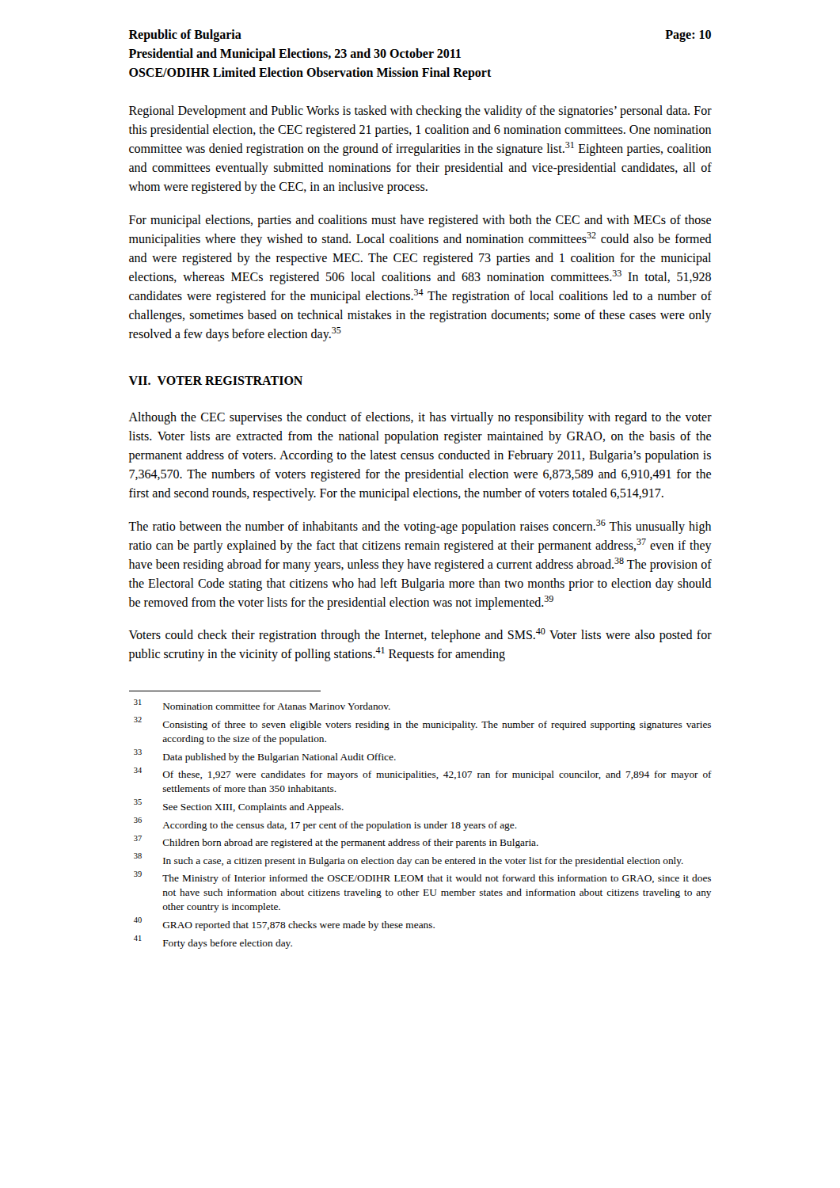Republic of Bulgaria
Page: 10
Presidential and Municipal Elections, 23 and 30 October 2011
OSCE/ODIHR Limited Election Observation Mission Final Report
Regional Development and Public Works is tasked with checking the validity of the signatories’ personal data. For this presidential election, the CEC registered 21 parties, 1 coalition and 6 nomination committees. One nomination committee was denied registration on the ground of irregularities in the signature list.31 Eighteen parties, coalition and committees eventually submitted nominations for their presidential and vice-presidential candidates, all of whom were registered by the CEC, in an inclusive process.
For municipal elections, parties and coalitions must have registered with both the CEC and with MECs of those municipalities where they wished to stand. Local coalitions and nomination committees32 could also be formed and were registered by the respective MEC. The CEC registered 73 parties and 1 coalition for the municipal elections, whereas MECs registered 506 local coalitions and 683 nomination committees.33 In total, 51,928 candidates were registered for the municipal elections.34 The registration of local coalitions led to a number of challenges, sometimes based on technical mistakes in the registration documents; some of these cases were only resolved a few days before election day.35
VII. VOTER REGISTRATION
Although the CEC supervises the conduct of elections, it has virtually no responsibility with regard to the voter lists. Voter lists are extracted from the national population register maintained by GRAO, on the basis of the permanent address of voters. According to the latest census conducted in February 2011, Bulgaria’s population is 7,364,570. The numbers of voters registered for the presidential election were 6,873,589 and 6,910,491 for the first and second rounds, respectively. For the municipal elections, the number of voters totaled 6,514,917.
The ratio between the number of inhabitants and the voting-age population raises concern.36 This unusually high ratio can be partly explained by the fact that citizens remain registered at their permanent address,37 even if they have been residing abroad for many years, unless they have registered a current address abroad.38 The provision of the Electoral Code stating that citizens who had left Bulgaria more than two months prior to election day should be removed from the voter lists for the presidential election was not implemented.39
Voters could check their registration through the Internet, telephone and SMS.40 Voter lists were also posted for public scrutiny in the vicinity of polling stations.41 Requests for amending
Nomination committee for Atanas Marinov Yordanov.
Consisting of three to seven eligible voters residing in the municipality. The number of required supporting signatures varies according to the size of the population.
Data published by the Bulgarian National Audit Office.
Of these, 1,927 were candidates for mayors of municipalities, 42,107 ran for municipal councilor, and 7,894 for mayor of settlements of more than 350 inhabitants.
See Section XIII, Complaints and Appeals.
According to the census data, 17 per cent of the population is under 18 years of age.
Children born abroad are registered at the permanent address of their parents in Bulgaria.
In such a case, a citizen present in Bulgaria on election day can be entered in the voter list for the presidential election only.
The Ministry of Interior informed the OSCE/ODIHR LEOM that it would not forward this information to GRAO, since it does not have such information about citizens traveling to other EU member states and information about citizens traveling to any other country is incomplete.
GRAO reported that 157,878 checks were made by these means.
Forty days before election day.